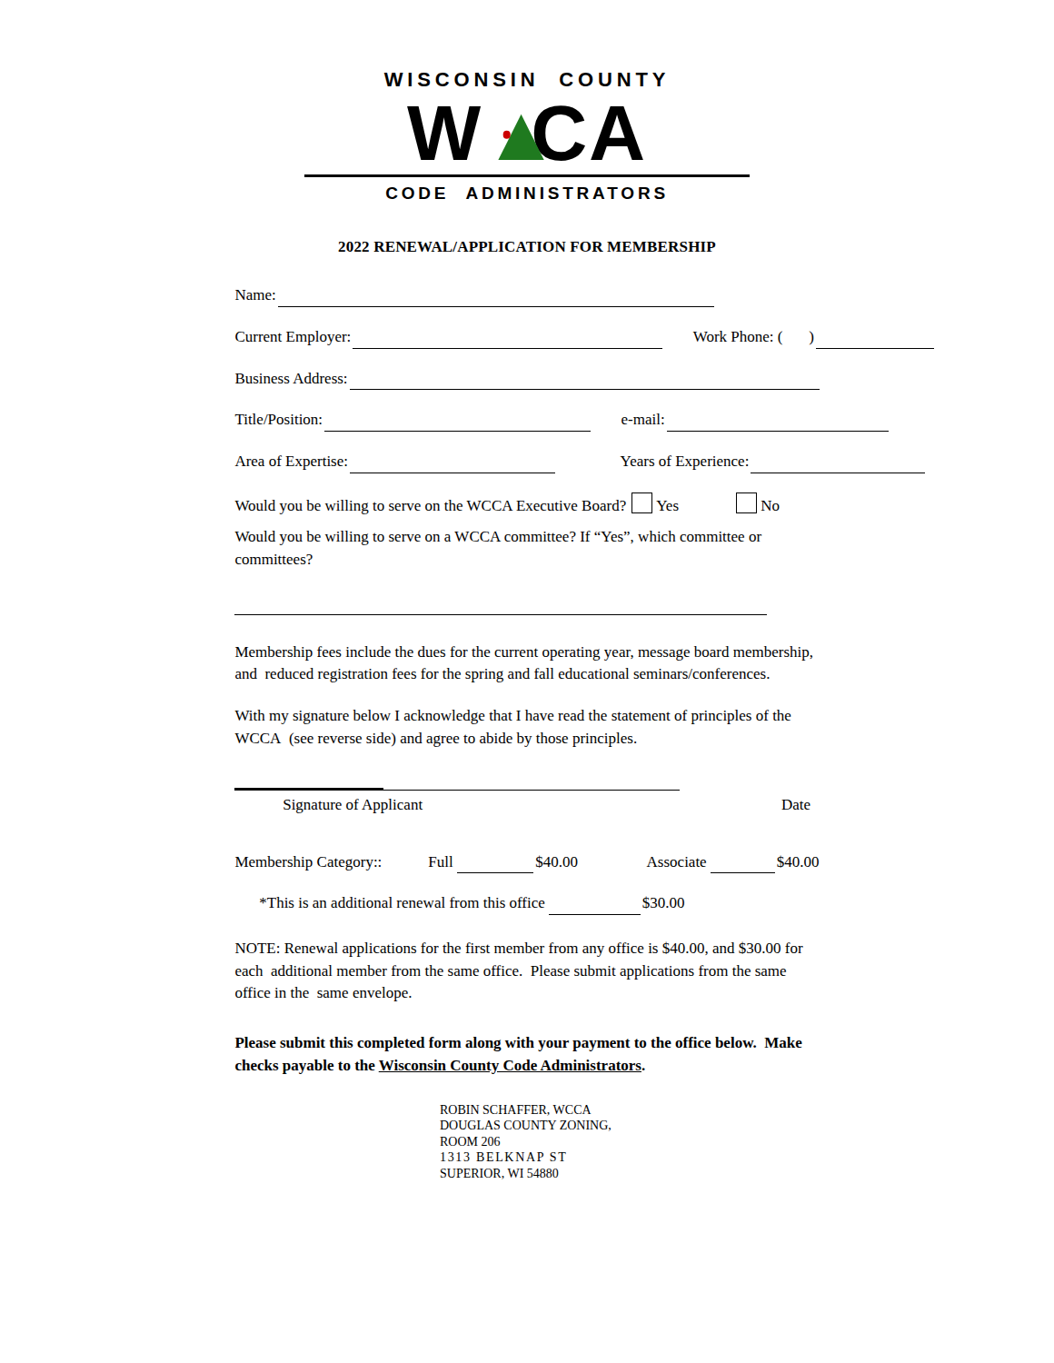WISCONSIN COUNTY
W▲CA
CODE ADMINISTRATORS
2022 RENEWAL/APPLICATION FOR MEMBERSHIP
Name:
Current Employer: Work Phone: ( )
Business Address:
Title/Position: e-mail:
Area of Expertise: Years of Experience:
Would you be willing to serve on the WCCA Executive Board? Yes No
Would you be willing to serve on a WCCA committee? If “Yes”, which committee or committees?
Membership fees include the dues for the current operating year, message board membership, and reduced registration fees for the spring and fall educational seminars/conferences.
With my signature below I acknowledge that I have read the statement of principles of the WCCA (see reverse side) and agree to abide by those principles.
Signature of Applicant Date
Membership Category:: Full $40.00 Associate $40.00
*This is an additional renewal from this office $30.00
NOTE: Renewal applications for the first member from any office is $40.00, and $30.00 for each additional member from the same office. Please submit applications from the same office in the same envelope.
Please submit this completed form along with your payment to the office below. Make checks payable to the Wisconsin County Code Administrators.
ROBIN SCHAFFER, WCCA
DOUGLAS COUNTY ZONING,
ROOM 206
1313 BELKNAP ST
SUPERIOR, WI 54880